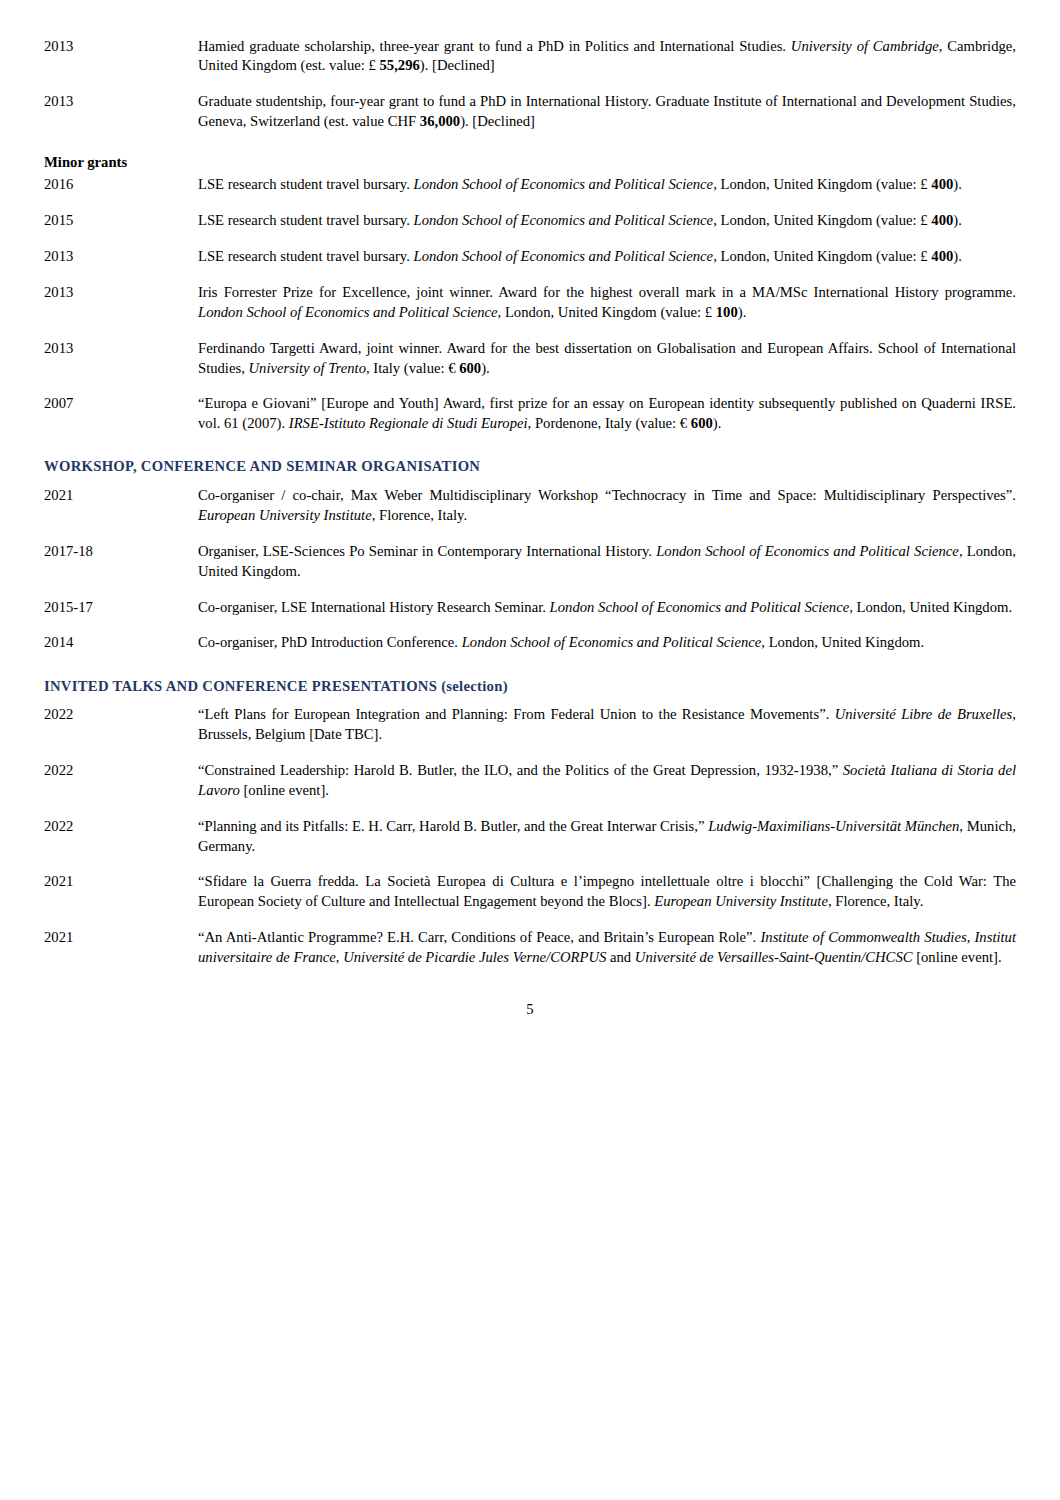2013
Hamied graduate scholarship, three-year grant to fund a PhD in Politics and International Studies. University of Cambridge, Cambridge, United Kingdom (est. value: £ 55,296). [Declined]
2013
Graduate studentship, four-year grant to fund a PhD in International History. Graduate Institute of International and Development Studies, Geneva, Switzerland (est. value CHF 36,000). [Declined]
Minor grants
2016
LSE research student travel bursary. London School of Economics and Political Science, London, United Kingdom (value: £ 400).
2015
LSE research student travel bursary. London School of Economics and Political Science, London, United Kingdom (value: £ 400).
2013
LSE research student travel bursary. London School of Economics and Political Science, London, United Kingdom (value: £ 400).
2013
Iris Forrester Prize for Excellence, joint winner. Award for the highest overall mark in a MA/MSc International History programme. London School of Economics and Political Science, London, United Kingdom (value: £ 100).
2013
Ferdinando Targetti Award, joint winner. Award for the best dissertation on Globalisation and European Affairs. School of International Studies, University of Trento, Italy (value: € 600).
2007
“Europa e Giovani” [Europe and Youth] Award, first prize for an essay on European identity subsequently published on Quaderni IRSE. vol. 61 (2007). IRSE-Istituto Regionale di Studi Europei, Pordenone, Italy (value: € 600).
WORKSHOP, CONFERENCE AND SEMINAR ORGANISATION
2021
Co-organiser / co-chair, Max Weber Multidisciplinary Workshop “Technocracy in Time and Space: Multidisciplinary Perspectives”. European University Institute, Florence, Italy.
2017-18
Organiser, LSE-Sciences Po Seminar in Contemporary International History. London School of Economics and Political Science, London, United Kingdom.
2015-17
Co-organiser, LSE International History Research Seminar. London School of Economics and Political Science, London, United Kingdom.
2014
Co-organiser, PhD Introduction Conference. London School of Economics and Political Science, London, United Kingdom.
INVITED TALKS AND CONFERENCE PRESENTATIONS (selection)
2022
“Left Plans for European Integration and Planning: From Federal Union to the Resistance Movements”. Université Libre de Bruxelles, Brussels, Belgium [Date TBC].
2022
“Constrained Leadership: Harold B. Butler, the ILO, and the Politics of the Great Depression, 1932-1938,” Società Italiana di Storia del Lavoro [online event].
2022
“Planning and its Pitfalls: E. H. Carr, Harold B. Butler, and the Great Interwar Crisis,” Ludwig-Maximilians-Universität München, Munich, Germany.
2021
“Sfidare la Guerra fredda. La Società Europea di Cultura e l’impegno intellettuale oltre i blocchi” [Challenging the Cold War: The European Society of Culture and Intellectual Engagement beyond the Blocs]. European University Institute, Florence, Italy.
2021
“An Anti-Atlantic Programme? E.H. Carr, Conditions of Peace, and Britain’s European Role”. Institute of Commonwealth Studies, Institut universitaire de France, Université de Picardie Jules Verne/CORPUS and Université de Versailles-Saint-Quentin/CHCSC [online event].
5